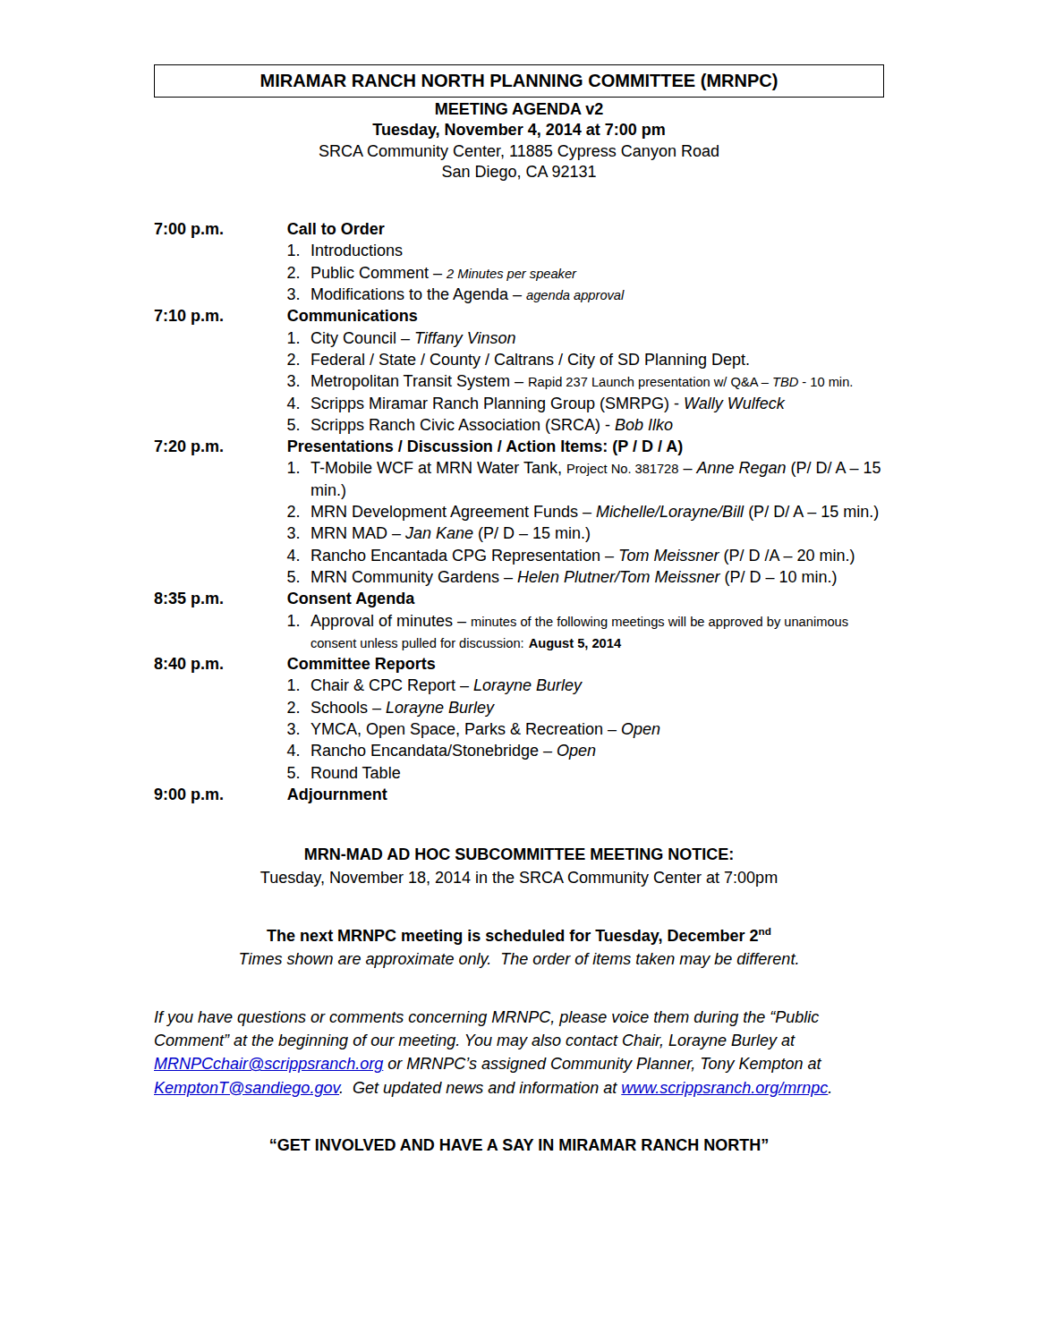MIRAMAR RANCH NORTH PLANNING COMMITTEE (MRNPC)
MEETING AGENDA v2
Tuesday, November 4, 2014 at 7:00 pm
SRCA Community Center, 11885 Cypress Canyon Road
San Diego, CA 92131
7:00 p.m.
Call to Order
Introductions
Public Comment – 2 Minutes per speaker
Modifications to the Agenda – agenda approval
7:10 p.m.
Communications
City Council – Tiffany Vinson
Federal / State / County / Caltrans / City of SD Planning Dept.
Metropolitan Transit System – Rapid 237 Launch presentation w/ Q&A – TBD - 10 min.
Scripps Miramar Ranch Planning Group (SMRPG) - Wally Wulfeck
Scripps Ranch Civic Association (SRCA) - Bob Ilko
7:20 p.m.
Presentations / Discussion / Action Items: (P / D / A)
T-Mobile WCF at MRN Water Tank, Project No. 381728 – Anne Regan (P/ D/ A – 15 min.)
MRN Development Agreement Funds – Michelle/Lorayne/Bill (P/ D/ A – 15 min.)
MRN MAD – Jan Kane (P/ D – 15 min.)
Rancho Encantada CPG Representation – Tom Meissner (P/ D /A – 20 min.)
MRN Community Gardens – Helen Plutner/Tom Meissner (P/ D – 10 min.)
8:35 p.m.
Consent Agenda
Approval of minutes – minutes of the following meetings will be approved by unanimous consent unless pulled for discussion: August 5, 2014
8:40 p.m.
Committee Reports
Chair & CPC Report – Lorayne Burley
Schools – Lorayne Burley
YMCA, Open Space, Parks & Recreation – Open
Rancho Encandata/Stonebridge – Open
Round Table
9:00 p.m.
Adjournment
MRN-MAD AD HOC SUBCOMMITTEE MEETING NOTICE:
Tuesday, November 18, 2014 in the SRCA Community Center at 7:00pm
The next MRNPC meeting is scheduled for Tuesday, December 2nd
Times shown are approximate only. The order of items taken may be different.
If you have questions or comments concerning MRNPC, please voice them during the “Public Comment” at the beginning of our meeting. You may also contact Chair, Lorayne Burley at MRNPCchair@scrippsranch.org or MRNPC’s assigned Community Planner, Tony Kempton at KemptonT@sandiego.gov. Get updated news and information at www.scrippsranch.org/mrnpc.
“GET INVOLVED AND HAVE A SAY IN MIRAMAR RANCH NORTH”